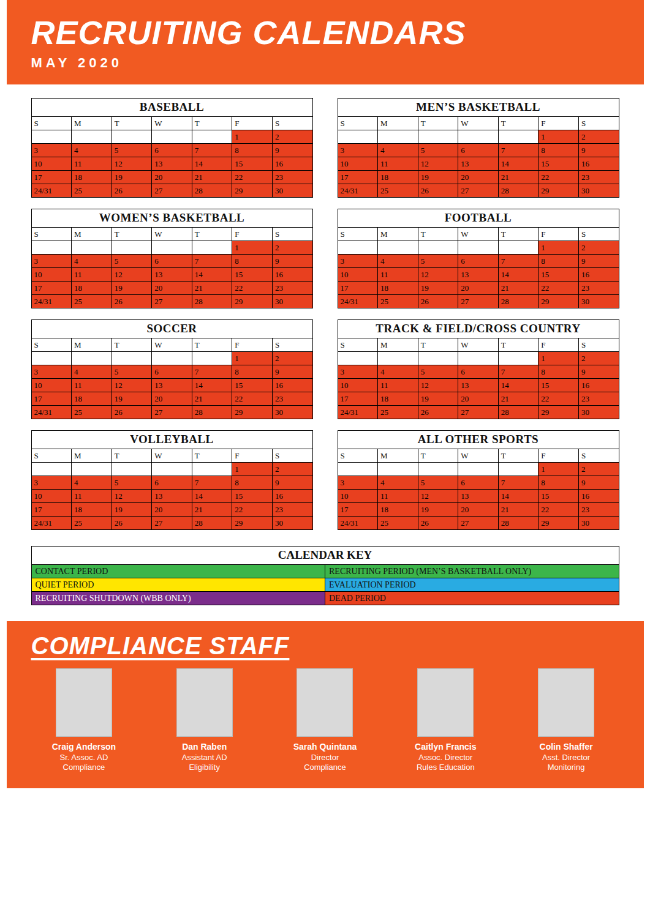Recruiting Calendars
MAY 2020
BASEBALL
| S | M | T | W | T | F | S |
| --- | --- | --- | --- | --- | --- | --- |
| | | | | | 1 | 2 |
| 3 | 4 | 5 | 6 | 7 | 8 | 9 |
| 10 | 11 | 12 | 13 | 14 | 15 | 16 |
| 17 | 18 | 19 | 20 | 21 | 22 | 23 |
| 24/31 | 25 | 26 | 27 | 28 | 29 | 30 |
MEN’S BASKETBALL
| S | M | T | W | T | F | S |
| --- | --- | --- | --- | --- | --- | --- |
| | | | | | 1 | 2 |
| 3 | 4 | 5 | 6 | 7 | 8 | 9 |
| 10 | 11 | 12 | 13 | 14 | 15 | 16 |
| 17 | 18 | 19 | 20 | 21 | 22 | 23 |
| 24/31 | 25 | 26 | 27 | 28 | 29 | 30 |
WOMEN’S BASKETBALL
| S | M | T | W | T | F | S |
| --- | --- | --- | --- | --- | --- | --- |
| | | | | | 1 | 2 |
| 3 | 4 | 5 | 6 | 7 | 8 | 9 |
| 10 | 11 | 12 | 13 | 14 | 15 | 16 |
| 17 | 18 | 19 | 20 | 21 | 22 | 23 |
| 24/31 | 25 | 26 | 27 | 28 | 29 | 30 |
FOOTBALL
| S | M | T | W | T | F | S |
| --- | --- | --- | --- | --- | --- | --- |
| | | | | | 1 | 2 |
| 3 | 4 | 5 | 6 | 7 | 8 | 9 |
| 10 | 11 | 12 | 13 | 14 | 15 | 16 |
| 17 | 18 | 19 | 20 | 21 | 22 | 23 |
| 24/31 | 25 | 26 | 27 | 28 | 29 | 30 |
SOCCER
| S | M | T | W | T | F | S |
| --- | --- | --- | --- | --- | --- | --- |
| | | | | | 1 | 2 |
| 3 | 4 | 5 | 6 | 7 | 8 | 9 |
| 10 | 11 | 12 | 13 | 14 | 15 | 16 |
| 17 | 18 | 19 | 20 | 21 | 22 | 23 |
| 24/31 | 25 | 26 | 27 | 28 | 29 | 30 |
TRACK & FIELD/CROSS COUNTRY
| S | M | T | W | T | F | S |
| --- | --- | --- | --- | --- | --- | --- |
| | | | | | 1 | 2 |
| 3 | 4 | 5 | 6 | 7 | 8 | 9 |
| 10 | 11 | 12 | 13 | 14 | 15 | 16 |
| 17 | 18 | 19 | 20 | 21 | 22 | 23 |
| 24/31 | 25 | 26 | 27 | 28 | 29 | 30 |
VOLLEYBALL
| S | M | T | W | T | F | S |
| --- | --- | --- | --- | --- | --- | --- |
| | | | | | 1 | 2 |
| 3 | 4 | 5 | 6 | 7 | 8 | 9 |
| 10 | 11 | 12 | 13 | 14 | 15 | 16 |
| 17 | 18 | 19 | 20 | 21 | 22 | 23 |
| 24/31 | 25 | 26 | 27 | 28 | 29 | 30 |
ALL OTHER SPORTS
| S | M | T | W | T | F | S |
| --- | --- | --- | --- | --- | --- | --- |
| | | | | | 1 | 2 |
| 3 | 4 | 5 | 6 | 7 | 8 | 9 |
| 10 | 11 | 12 | 13 | 14 | 15 | 16 |
| 17 | 18 | 19 | 20 | 21 | 22 | 23 |
| 24/31 | 25 | 26 | 27 | 28 | 29 | 30 |
CALENDAR KEY
| CONTACT PERIOD | RECRUITING PERIOD (MEN’S BASKETBALL ONLY) |
| QUIET PERIOD | EVALUATION PERIOD |
| RECRUITING SHUTDOWN (WBB ONLY) | DEAD PERIOD |
Compliance Staff
Craig Anderson
Sr. Assoc. AD
Compliance
Dan Raben
Assistant AD
Eligibility
Sarah Quintana
Director
Compliance
Caitlyn Francis
Assoc. Director
Rules Education
Colin Shaffer
Asst. Director
Monitoring